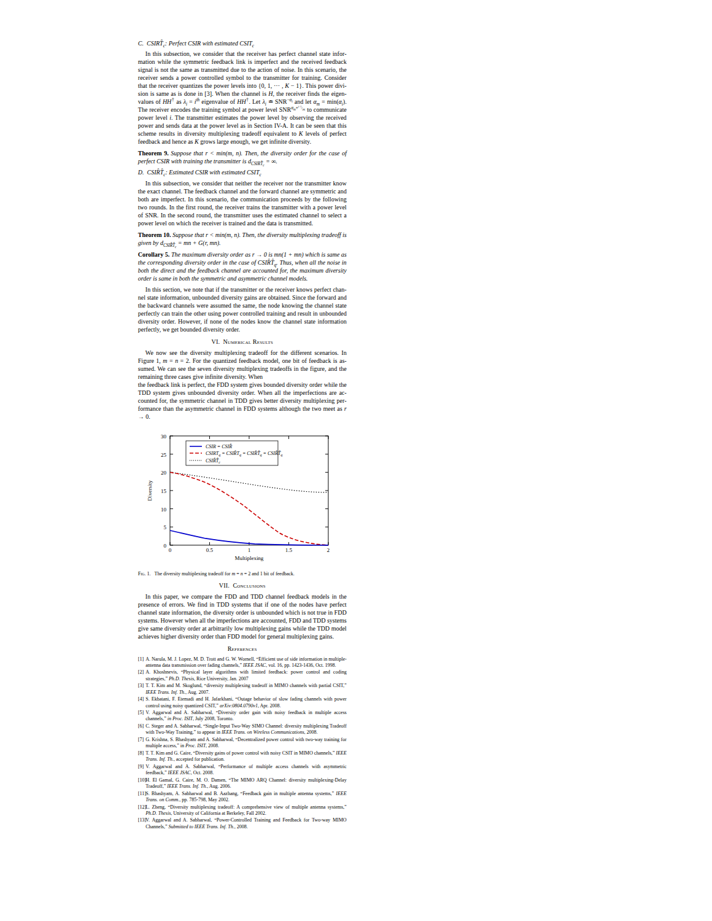C. CSIR T̂c: Perfect CSIR with estimated CSITc
In this subsection, we consider that the receiver has perfect channel state information while the symmetric feedback link is imperfect and the received feedback signal is not the same as transmitted due to the action of noise. In this scenario, the receiver sends a power controlled symbol to the transmitter for training. Consider that the receiver quantizes the power levels into {0, 1, ⋯ , K − 1}. This power division is same as is done in [3]. When the channel is H, the receiver finds the eigenvalues of HH† as λi = ith eigenvalue of HH†. Let λi ≐ SNR−αi and let αm = min(αi). The receiver encodes the training symbol at power level SNRαm+i+1⁄2K to communicate power level i. The transmitter estimates the power level by observing the received power and sends data at the power level as in Section IV-A. It can be seen that this scheme results in diversity multiplexing tradeoff equivalent to K levels of perfect feedback and hence as K grows large enough, we get infinite diversity.
Theorem 9. Suppose that r < min(m, n). Then, the diversity order for the case of perfect CSIR with training the transmitter is dCSIRT̂c = ∞.
D. CSIR̂T̂c: Estimated CSIR with estimated CSITc
In this subsection, we consider that neither the receiver nor the transmitter know the exact channel. The feedback channel and the forward channel are symmetric and both are imperfect. In this scenario, the communication proceeds by the following two rounds. In the first round, the receiver trains the transmitter with a power level of SNR. In the second round, the transmitter uses the estimated channel to select a power level on which the receiver is trained and the data is transmitted.
Theorem 10. Suppose that r < min(m, n). Then, the diversity multiplexing tradeoff is given by dCSIR̂T̂c = mn + G(r, mn).
Corollary 5. The maximum diversity order as r → 0 is mn(1 + mn) which is same as the corresponding diversity order in the case of CSIR̂T̂q. Thus, when all the noise in both the direct and the feedback channel are accounted for, the maximum diversity order is same in both the symmetric and asymmetric channel models.
In this section, we note that if the transmitter or the receiver knows perfect channel state information, unbounded diversity gains are obtained. Since the forward and the backward channels were assumed the same, the node knowing the channel state perfectly can train the other using power controlled training and result in unbounded diversity order. However, if none of the nodes know the channel state information perfectly, we get bounded diversity order.
VI. Numerical Results
We now see the diversity multiplexing tradeoff for the different scenarios. In Figure 1, m = n = 2. For the quantized feedback model, one bit of feedback is assumed. We can see the seven diversity multiplexing tradeoffs in the figure, and the remaining three cases give infinite diversity. When
the feedback link is perfect, the FDD system gives bounded diversity order while the TDD system gives unbounded diversity order. When all the imperfections are accounted for, the symmetric channel in TDD gives better diversity multiplexing performance than the asymmetric channel in FDD systems although the two meet as r → 0.
30 25 20 15 10 5 0 0 0.5 1 1.5 2 Multiplexing Diversity CSIR = CSIR̂ CSIRTq = CSIR̂Tq = CSIR̂T̂q = CSIR̂T̂q CSIR̂T̂c
Fig. 1. The diversity multiplexing tradeoff for m = n = 2 and 1 bit of feedback.
VII. Conclusions
In this paper, we compare the FDD and TDD channel feedback models in the presence of errors. We find in TDD systems that if one of the nodes have perfect channel state information, the diversity order is unbounded which is not true in FDD systems. However when all the imperfections are accounted, FDD and TDD systems give same diversity order at arbitrarily low multiplexing gains while the TDD model achieves higher diversity order than FDD model for general multiplexing gains.
References
[1] A. Narula, M. J. Lopez, M. D. Trott and G. W. Wornell, “Efficient use of side information in multiple-antenna data transmission over fading channels,” IEEE JSAC, vol. 16, pp. 1423-1436, Oct. 1998.
[2] A. Khoshnevis, “Physical layer algorithms with limited feedback: power control and coding strategies,” Ph.D. Thesis, Rice University, Jan. 2007
[3] T. T. Kim and M. Skoglund, “diversity multiplexing tradeoff in MIMO channels with partial CSIT,” IEEE Trans. Inf. Th., Aug. 2007.
[4] S. Ekbatani, F. Etemadi and H. Jafarkhani, “Outage behavior of slow fading channels with power control using noisy quantized CSIT,” arXiv:0804.0790v1, Apr. 2008.
[5] V. Aggarwal and A. Sabharwal, “Diversity order gain with noisy feedback in multiple access channels,” in Proc. ISIT, July 2008, Toronto.
[6] C. Steger and A. Sabharwal, “Single-Input Two-Way SIMO Channel: diversity multiplexing Tradeoff with Two-Way Training,” to appear in IEEE Trans. on Wireless Communications, 2008.
[7] G. Krishna, S. Bhashyam and A. Sabharwal, “Decentralized power control with two-way training for multiple access,” in Proc. ISIT, 2008.
[8] T. T. Kim and G. Caire, “Diversity gains of power control with noisy CSIT in MIMO channels,” IEEE Trans. Inf. Th., accepted for publication.
[9] V. Aggarwal and A. Sabharwal, “Performance of multiple access channels with asymmetric feedback,” IEEE JSAC, Oct. 2008.
[10] H. El Gamal, G. Caire, M. O. Damen, “The MIMO ARQ Channel: diversity multiplexing-Delay Tradeoff,” IEEE Trans. Inf. Th., Aug. 2006.
[11] S. Bhashyam, A. Sabharwal and B. Aazhang, “Feedback gain in multiple antenna systems,” IEEE Trans. on Comm., pp. 785-798, May 2002.
[12] L. Zheng, “Diversity multiplexing tradeoff: A comprehensive view of multiple antenna systems,” Ph.D. Thesis, University of California at Berkeley, Fall 2002.
[13] V. Aggarwal and A. Sabharwal, “Power-Controlled Training and Feedback for Two-way MIMO Channels,” Submitted to IEEE Trans. Inf. Th., 2008.